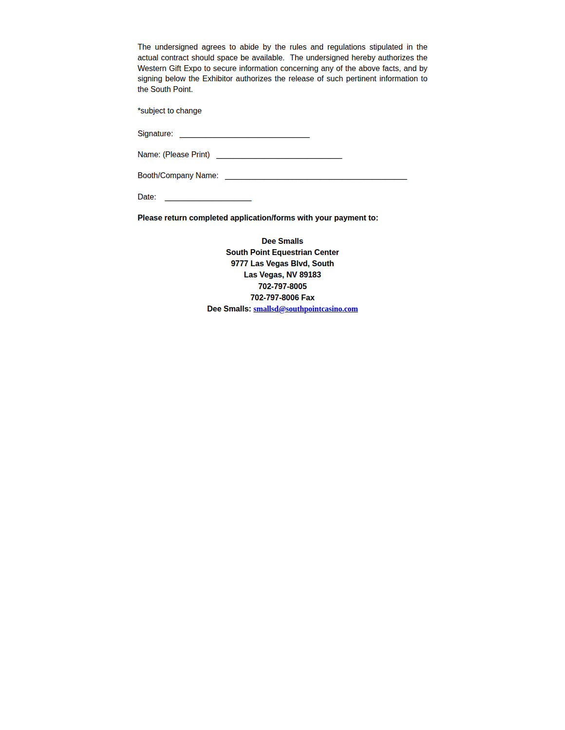The undersigned agrees to abide by the rules and regulations stipulated in the actual contract should space be available. The undersigned hereby authorizes the Western Gift Expo to secure information concerning any of the above facts, and by signing below the Exhibitor authorizes the release of such pertinent information to the South Point.
*subject to change
Signature: ______________________________
Name: (Please Print) _____________________________
Booth/Company Name: __________________________________________
Date: ____________________
Please return completed application/forms with your payment to:
Dee Smalls
South Point Equestrian Center
9777 Las Vegas Blvd, South
Las Vegas, NV 89183
702-797-8005
702-797-8006 Fax
Dee Smalls: smallsd@southpointcasino.com